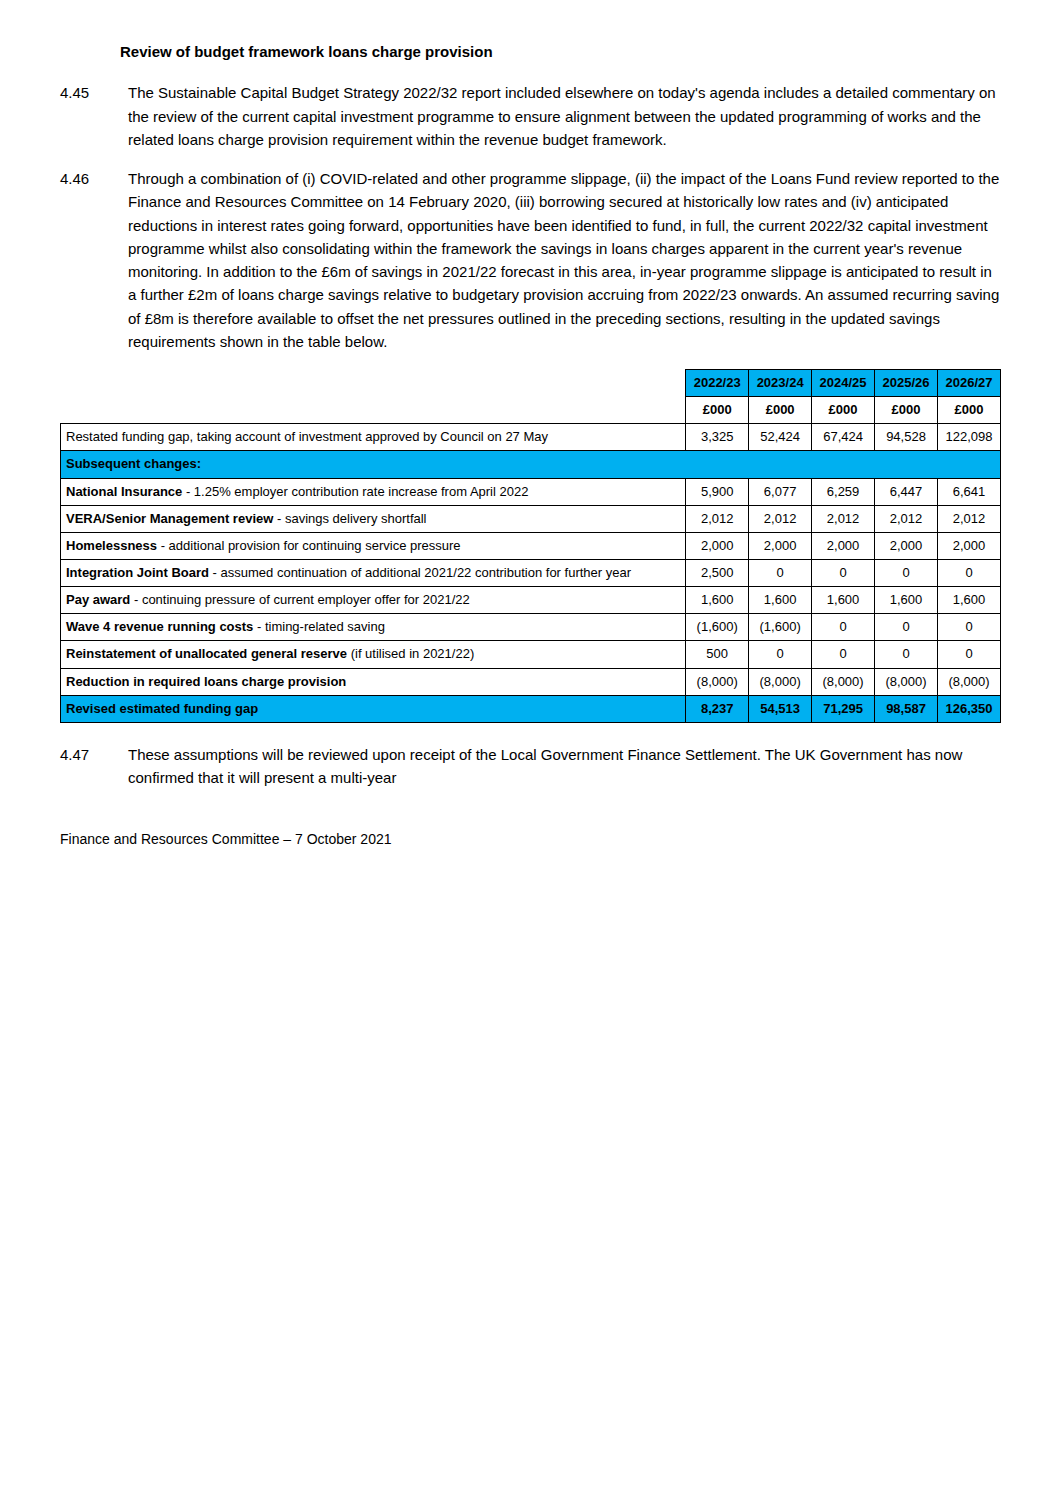Review of budget framework loans charge provision
4.45
The Sustainable Capital Budget Strategy 2022/32 report included elsewhere on today's agenda includes a detailed commentary on the review of the current capital investment programme to ensure alignment between the updated programming of works and the related loans charge provision requirement within the revenue budget framework.
4.46
Through a combination of (i) COVID-related and other programme slippage, (ii) the impact of the Loans Fund review reported to the Finance and Resources Committee on 14 February 2020, (iii) borrowing secured at historically low rates and (iv) anticipated reductions in interest rates going forward, opportunities have been identified to fund, in full, the current 2022/32 capital investment programme whilst also consolidating within the framework the savings in loans charges apparent in the current year's revenue monitoring. In addition to the £6m of savings in 2021/22 forecast in this area, in-year programme slippage is anticipated to result in a further £2m of loans charge savings relative to budgetary provision accruing from 2022/23 onwards. An assumed recurring saving of £8m is therefore available to offset the net pressures outlined in the preceding sections, resulting in the updated savings requirements shown in the table below.
| | 2022/23 | 2023/24 | 2024/25 | 2025/26 | 2026/27 |
| --- | --- | --- | --- | --- | --- |
| | £000 | £000 | £000 | £000 | £000 |
| Restated funding gap, taking account of investment approved by Council on 27 May | 3,325 | 52,424 | 67,424 | 94,528 | 122,098 |
| Subsequent changes: |
| National Insurance - 1.25% employer contribution rate increase from April 2022 | 5,900 | 6,077 | 6,259 | 6,447 | 6,641 |
| VERA/Senior Management review - savings delivery shortfall | 2,012 | 2,012 | 2,012 | 2,012 | 2,012 |
| Homelessness - additional provision for continuing service pressure | 2,000 | 2,000 | 2,000 | 2,000 | 2,000 |
| Integration Joint Board - assumed continuation of additional 2021/22 contribution for further year | 2,500 | 0 | 0 | 0 | 0 |
| Pay award - continuing pressure of current employer offer for 2021/22 | 1,600 | 1,600 | 1,600 | 1,600 | 1,600 |
| Wave 4 revenue running costs - timing-related saving | (1,600) | (1,600) | 0 | 0 | 0 |
| Reinstatement of unallocated general reserve (if utilised in 2021/22) | 500 | 0 | 0 | 0 | 0 |
| Reduction in required loans charge provision | (8,000) | (8,000) | (8,000) | (8,000) | (8,000) |
| Revised estimated funding gap | 8,237 | 54,513 | 71,295 | 98,587 | 126,350 |
4.47
These assumptions will be reviewed upon receipt of the Local Government Finance Settlement. The UK Government has now confirmed that it will present a multi-year
Finance and Resources Committee – 7 October 2021